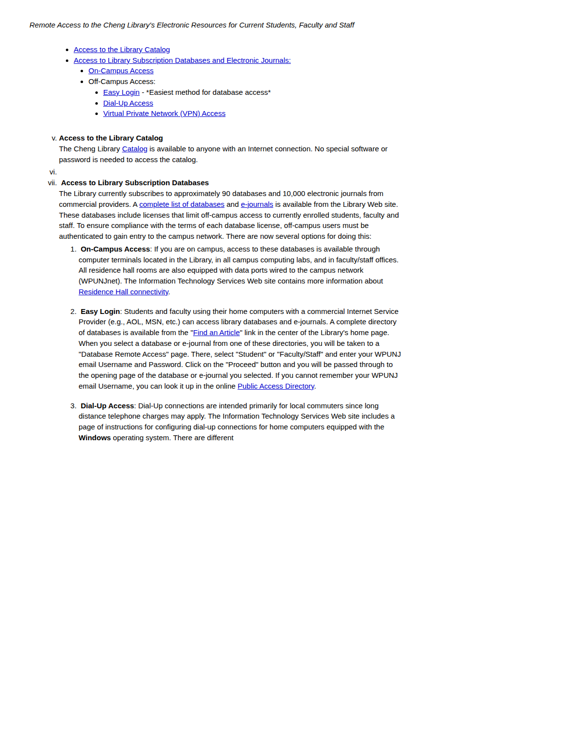Remote Access to the Cheng Library's Electronic Resources for Current Students, Faculty and Staff
Access to the Library Catalog
Access to Library Subscription Databases and Electronic Journals:
On-Campus Access
Off-Campus Access:
Easy Login - *Easiest method for database access*
Dial-Up Access
Virtual Private Network (VPN) Access
Access to the Library Catalog
The Cheng Library Catalog is available to anyone with an Internet connection. No special software or password is needed to access the catalog.
Access to Library Subscription Databases
The Library currently subscribes to approximately 90 databases and 10,000 electronic journals from commercial providers. A complete list of databases and e-journals is available from the Library Web site. These databases include licenses that limit off-campus access to currently enrolled students, faculty and staff. To ensure compliance with the terms of each database license, off-campus users must be authenticated to gain entry to the campus network. There are now several options for doing this:
On-Campus Access: If you are on campus, access to these databases is available through computer terminals located in the Library, in all campus computing labs, and in faculty/staff offices. All residence hall rooms are also equipped with data ports wired to the campus network (WPUNJnet). The Information Technology Services Web site contains more information about Residence Hall connectivity.
Easy Login: Students and faculty using their home computers with a commercial Internet Service Provider (e.g., AOL, MSN, etc.) can access library databases and e-journals. A complete directory of databases is available from the "Find an Article" link in the center of the Library's home page. When you select a database or e-journal from one of these directories, you will be taken to a "Database Remote Access" page. There, select "Student" or "Faculty/Staff" and enter your WPUNJ email Username and Password. Click on the "Proceed" button and you will be passed through to the opening page of the database or e-journal you selected. If you cannot remember your WPUNJ email Username, you can look it up in the online Public Access Directory.
Dial-Up Access: Dial-Up connections are intended primarily for local commuters since long distance telephone charges may apply. The Information Technology Services Web site includes a page of instructions for configuring dial-up connections for home computers equipped with the Windows operating system. There are different